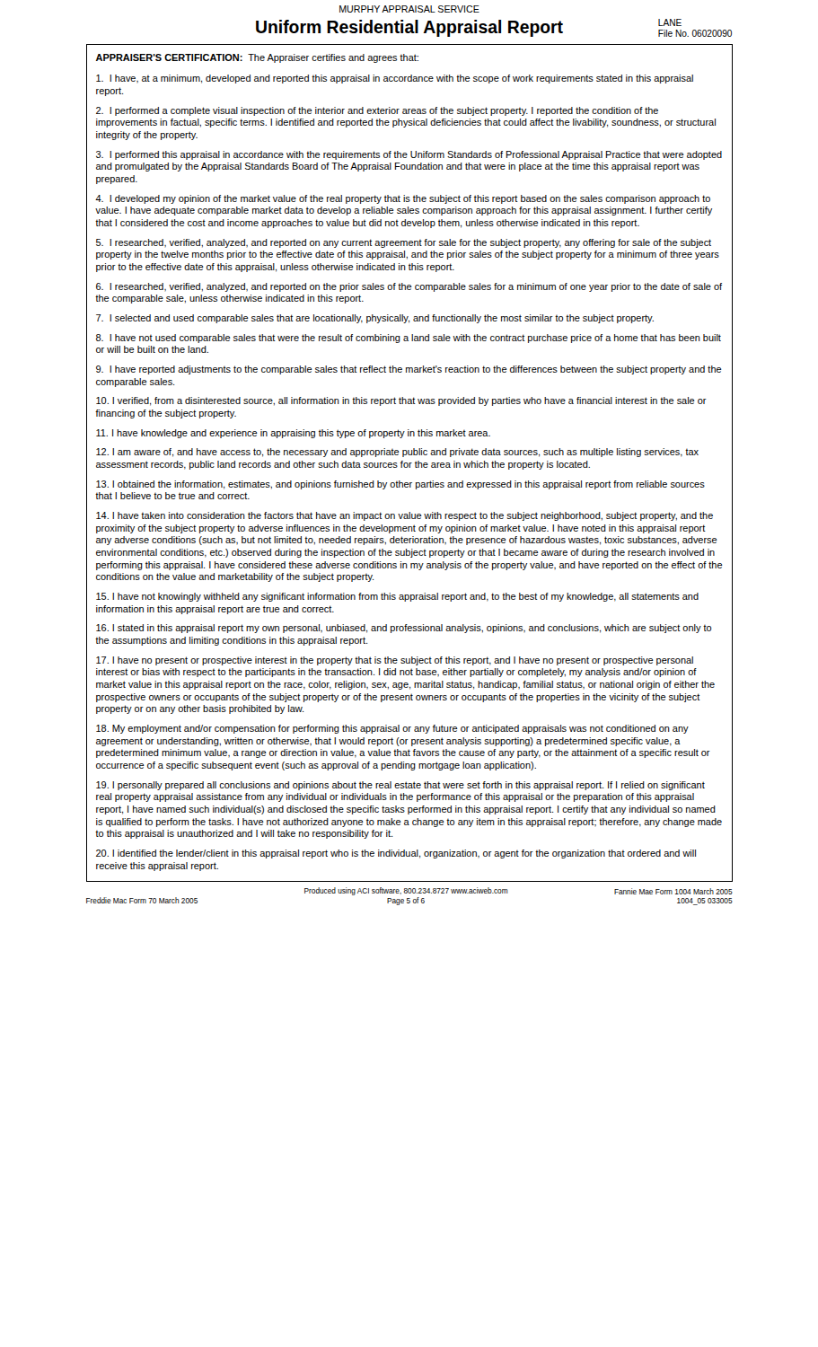MURPHY APPRAISAL SERVICE
Uniform Residential Appraisal Report
LANE
File No. 06020090
APPRAISER'S CERTIFICATION: The Appraiser certifies and agrees that:
1. I have, at a minimum, developed and reported this appraisal in accordance with the scope of work requirements stated in this appraisal report.
2. I performed a complete visual inspection of the interior and exterior areas of the subject property. I reported the condition of the improvements in factual, specific terms. I identified and reported the physical deficiencies that could affect the livability, soundness, or structural integrity of the property.
3. I performed this appraisal in accordance with the requirements of the Uniform Standards of Professional Appraisal Practice that were adopted and promulgated by the Appraisal Standards Board of The Appraisal Foundation and that were in place at the time this appraisal report was prepared.
4. I developed my opinion of the market value of the real property that is the subject of this report based on the sales comparison approach to value. I have adequate comparable market data to develop a reliable sales comparison approach for this appraisal assignment. I further certify that I considered the cost and income approaches to value but did not develop them, unless otherwise indicated in this report.
5. I researched, verified, analyzed, and reported on any current agreement for sale for the subject property, any offering for sale of the subject property in the twelve months prior to the effective date of this appraisal, and the prior sales of the subject property for a minimum of three years prior to the effective date of this appraisal, unless otherwise indicated in this report.
6. I researched, verified, analyzed, and reported on the prior sales of the comparable sales for a minimum of one year prior to the date of sale of the comparable sale, unless otherwise indicated in this report.
7. I selected and used comparable sales that are locationally, physically, and functionally the most similar to the subject property.
8. I have not used comparable sales that were the result of combining a land sale with the contract purchase price of a home that has been built or will be built on the land.
9. I have reported adjustments to the comparable sales that reflect the market's reaction to the differences between the subject property and the comparable sales.
10. I verified, from a disinterested source, all information in this report that was provided by parties who have a financial interest in the sale or financing of the subject property.
11. I have knowledge and experience in appraising this type of property in this market area.
12. I am aware of, and have access to, the necessary and appropriate public and private data sources, such as multiple listing services, tax assessment records, public land records and other such data sources for the area in which the property is located.
13. I obtained the information, estimates, and opinions furnished by other parties and expressed in this appraisal report from reliable sources that I believe to be true and correct.
14. I have taken into consideration the factors that have an impact on value with respect to the subject neighborhood, subject property, and the proximity of the subject property to adverse influences in the development of my opinion of market value. I have noted in this appraisal report any adverse conditions (such as, but not limited to, needed repairs, deterioration, the presence of hazardous wastes, toxic substances, adverse environmental conditions, etc.) observed during the inspection of the subject property or that I became aware of during the research involved in performing this appraisal. I have considered these adverse conditions in my analysis of the property value, and have reported on the effect of the conditions on the value and marketability of the subject property.
15. I have not knowingly withheld any significant information from this appraisal report and, to the best of my knowledge, all statements and information in this appraisal report are true and correct.
16. I stated in this appraisal report my own personal, unbiased, and professional analysis, opinions, and conclusions, which are subject only to the assumptions and limiting conditions in this appraisal report.
17. I have no present or prospective interest in the property that is the subject of this report, and I have no present or prospective personal interest or bias with respect to the participants in the transaction. I did not base, either partially or completely, my analysis and/or opinion of market value in this appraisal report on the race, color, religion, sex, age, marital status, handicap, familial status, or national origin of either the prospective owners or occupants of the subject property or of the present owners or occupants of the properties in the vicinity of the subject property or on any other basis prohibited by law.
18. My employment and/or compensation for performing this appraisal or any future or anticipated appraisals was not conditioned on any agreement or understanding, written or otherwise, that I would report (or present analysis supporting) a predetermined specific value, a predetermined minimum value, a range or direction in value, a value that favors the cause of any party, or the attainment of a specific result or occurrence of a specific subsequent event (such as approval of a pending mortgage loan application).
19. I personally prepared all conclusions and opinions about the real estate that were set forth in this appraisal report. If I relied on significant real property appraisal assistance from any individual or individuals in the performance of this appraisal or the preparation of this appraisal report, I have named such individual(s) and disclosed the specific tasks performed in this appraisal report. I certify that any individual so named is qualified to perform the tasks. I have not authorized anyone to make a change to any item in this appraisal report; therefore, any change made to this appraisal is unauthorized and I will take no responsibility for it.
20. I identified the lender/client in this appraisal report who is the individual, organization, or agent for the organization that ordered and will receive this appraisal report.
Freddie Mac Form 70 March 2005
Produced using ACI software, 800.234.8727 www.aciweb.com
Page 5 of 6
Fannie Mae Form 1004 March 2005
1004_05 033005